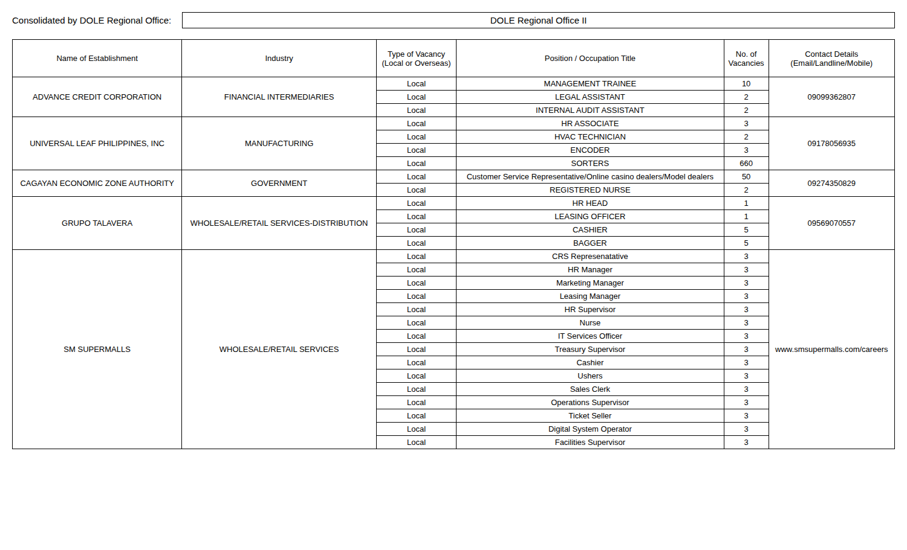Consolidated by DOLE Regional Office:
DOLE Regional Office II
| Name of Establishment | Industry | Type of Vacancy (Local or Overseas) | Position / Occupation Title | No. of Vacancies | Contact Details (Email/Landline/Mobile) |
| --- | --- | --- | --- | --- | --- |
| ADVANCE CREDIT CORPORATION | FINANCIAL INTERMEDIARIES | Local | MANAGEMENT TRAINEE | 10 | 09099362807 |
| Local | LEGAL ASSISTANT | 2 |
| Local | INTERNAL AUDIT ASSISTANT | 2 |
| UNIVERSAL LEAF PHILIPPINES, INC | MANUFACTURING | Local | HR ASSOCIATE | 3 | 09178056935 |
| Local | HVAC TECHNICIAN | 2 |
| Local | ENCODER | 3 |
| Local | SORTERS | 660 |
| CAGAYAN ECONOMIC ZONE AUTHORITY | GOVERNMENT | Local | Customer Service Representative/Online casino dealers/Model dealers | 50 | 09274350829 |
| Local | REGISTERED NURSE | 2 |
| GRUPO TALAVERA | WHOLESALE/RETAIL SERVICES-DISTRIBUTION | Local | HR HEAD | 1 | 09569070557 |
| Local | LEASING OFFICER | 1 |
| Local | CASHIER | 5 |
| Local | BAGGER | 5 |
| SM SUPERMALLS | WHOLESALE/RETAIL SERVICES | Local | CRS Represenatative | 3 | www.smsupermalls.com/careers |
| Local | HR Manager | 3 |
| Local | Marketing Manager | 3 |
| Local | Leasing Manager | 3 |
| Local | HR Supervisor | 3 |
| Local | Nurse | 3 |
| Local | IT Services Officer | 3 |
| Local | Treasury Supervisor | 3 |
| Local | Cashier | 3 |
| Local | Ushers | 3 |
| Local | Sales Clerk | 3 |
| Local | Operations Supervisor | 3 |
| Local | Ticket Seller | 3 |
| Local | Digital System Operator | 3 |
| Local | Facilities Supervisor | 3 |